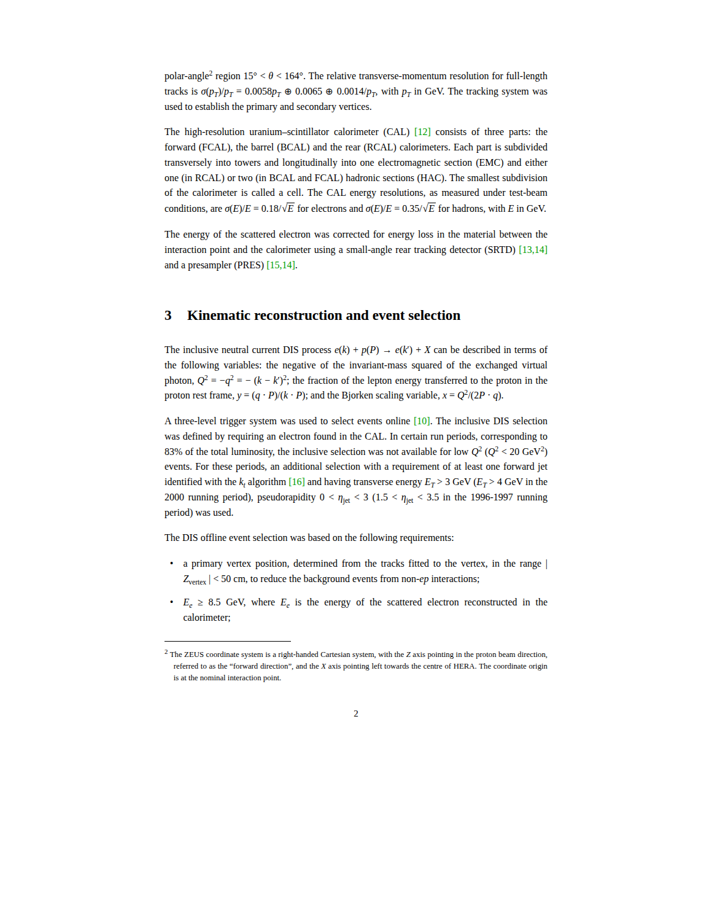polar-angle2 region 15° < θ < 164°. The relative transverse-momentum resolution for full-length tracks is σ(pT)/pT = 0.0058pT ⊕ 0.0065 ⊕ 0.0014/pT, with pT in GeV. The tracking system was used to establish the primary and secondary vertices.
The high-resolution uranium–scintillator calorimeter (CAL) [12] consists of three parts: the forward (FCAL), the barrel (BCAL) and the rear (RCAL) calorimeters. Each part is subdivided transversely into towers and longitudinally into one electromagnetic section (EMC) and either one (in RCAL) or two (in BCAL and FCAL) hadronic sections (HAC). The smallest subdivision of the calorimeter is called a cell. The CAL energy resolutions, as measured under test-beam conditions, are σ(E)/E = 0.18/√E for electrons and σ(E)/E = 0.35/√E for hadrons, with E in GeV.
The energy of the scattered electron was corrected for energy loss in the material between the interaction point and the calorimeter using a small-angle rear tracking detector (SRTD) [13,14] and a presampler (PRES) [15,14].
3 Kinematic reconstruction and event selection
The inclusive neutral current DIS process e(k) + p(P) → e(k′) + X can be described in terms of the following variables: the negative of the invariant-mass squared of the exchanged virtual photon, Q2 = −q2 = − (k − k′)2; the fraction of the lepton energy transferred to the proton in the proton rest frame, y = (q · P)/(k · P); and the Bjorken scaling variable, x = Q2/(2P · q).
A three-level trigger system was used to select events online [10]. The inclusive DIS selection was defined by requiring an electron found in the CAL. In certain run periods, corresponding to 83% of the total luminosity, the inclusive selection was not available for low Q2 (Q2 < 20 GeV2) events. For these periods, an additional selection with a requirement of at least one forward jet identified with the kt algorithm [16] and having transverse energy ET > 3 GeV (ET > 4 GeV in the 2000 running period), pseudorapidity 0 < ηjet < 3 (1.5 < ηjet < 3.5 in the 1996-1997 running period) was used.
The DIS offline event selection was based on the following requirements:
a primary vertex position, determined from the tracks fitted to the vertex, in the range | Zvertex | < 50 cm, to reduce the background events from non-ep interactions;
Ee ≥ 8.5 GeV, where Ee is the energy of the scattered electron reconstructed in the calorimeter;
2 The ZEUS coordinate system is a right-handed Cartesian system, with the Z axis pointing in the proton beam direction, referred to as the “forward direction”, and the X axis pointing left towards the centre of HERA. The coordinate origin is at the nominal interaction point.
2